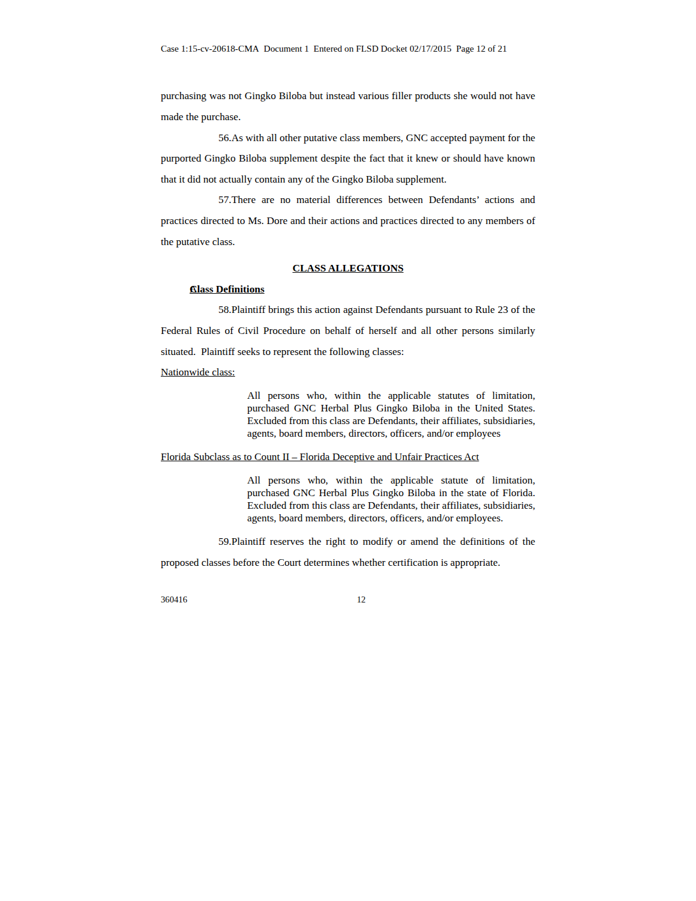Case 1:15-cv-20618-CMA Document 1 Entered on FLSD Docket 02/17/2015 Page 12 of 21
purchasing was not Gingko Biloba but instead various filler products she would not have made the purchase.
56. As with all other putative class members, GNC accepted payment for the purported Gingko Biloba supplement despite the fact that it knew or should have known that it did not actually contain any of the Gingko Biloba supplement.
57. There are no material differences between Defendants’ actions and practices directed to Ms. Dore and their actions and practices directed to any members of the putative class.
CLASS ALLEGATIONS
A. Class Definitions
58. Plaintiff brings this action against Defendants pursuant to Rule 23 of the Federal Rules of Civil Procedure on behalf of herself and all other persons similarly situated. Plaintiff seeks to represent the following classes:
Nationwide class:
All persons who, within the applicable statutes of limitation, purchased GNC Herbal Plus Gingko Biloba in the United States. Excluded from this class are Defendants, their affiliates, subsidiaries, agents, board members, directors, officers, and/or employees
Florida Subclass as to Count II – Florida Deceptive and Unfair Practices Act
All persons who, within the applicable statute of limitation, purchased GNC Herbal Plus Gingko Biloba in the state of Florida. Excluded from this class are Defendants, their affiliates, subsidiaries, agents, board members, directors, officers, and/or employees.
59. Plaintiff reserves the right to modify or amend the definitions of the proposed classes before the Court determines whether certification is appropriate.
360416
12